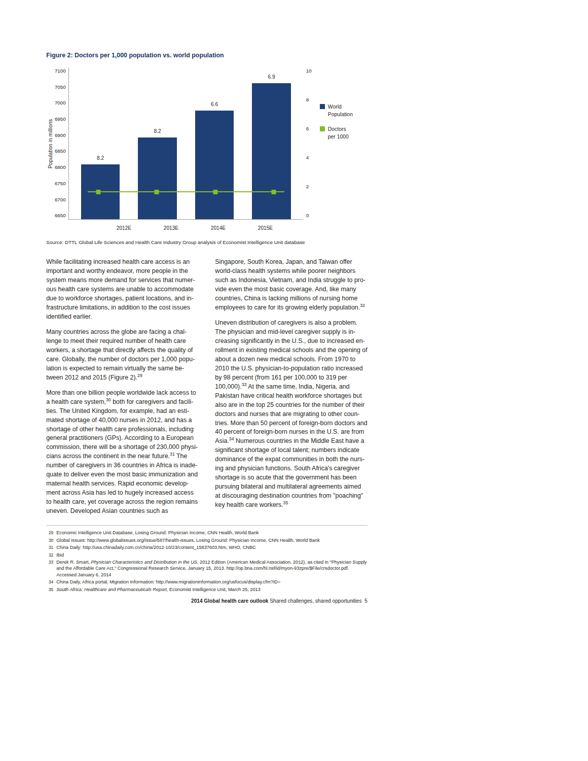Figure 2: Doctors per 1,000 population vs. world population
Population in millions
7100
7050
7000
6950
6900
6850
6800
6750
6700
6650
8.2
8.2
6.6
6.9
10
8
6
4
2
0
World
Population
Doctors
per 1000
2012E 2013E 2014E 2015E
Source: DTTL Global Life Sciences and Health Care Industry Group analysis of Economist Intelligence Unit database
While facilitating increased health care access is an important and worthy endeavor, more people in the system means more demand for services that numerous health care systems are unable to accommodate due to workforce shortages, patient locations, and infrastructure limitations, in addition to the cost issues identified earlier.
Many countries across the globe are facing a challenge to meet their required number of health care workers, a shortage that directly affects the quality of care. Globally, the number of doctors per 1,000 population is expected to remain virtually the same between 2012 and 2015 (Figure 2).29
More than one billion people worldwide lack access to a health care system,30 both for caregivers and facilities. The United Kingdom, for example, had an estimated shortage of 40,000 nurses in 2012, and has a shortage of other health care professionals, including general practitioners (GPs). According to a European commission, there will be a shortage of 230,000 physicians across the continent in the near future.31 The number of caregivers in 36 countries in Africa is inadequate to deliver even the most basic immunization and maternal health services. Rapid economic development across Asia has led to hugely increased access to health care, yet coverage across the region remains uneven. Developed Asian countries such as Singapore, South Korea, Japan, and Taiwan offer world-class health systems while poorer neighbors such as Indonesia, Vietnam, and India struggle to provide even the most basic coverage. And, like many countries, China is lacking millions of nursing home employees to care for its growing elderly population.32
Uneven distribution of caregivers is also a problem. The physician and mid-level caregiver supply is increasing significantly in the U.S., due to increased enrollment in existing medical schools and the opening of about a dozen new medical schools. From 1970 to 2010 the U.S. physician-to-population ratio increased by 98 percent (from 161 per 100,000 to 319 per 100,000).33 At the same time, India, Nigeria, and Pakistan have critical health workforce shortages but also are in the top 25 countries for the number of their doctors and nurses that are migrating to other countries. More than 50 percent of foreign-born doctors and 40 percent of foreign-born nurses in the U.S. are from Asia.34 Numerous countries in the Middle East have a significant shortage of local talent; numbers indicate dominance of the expat communities in both the nursing and physician functions. South Africa's caregiver shortage is so acute that the government has been pursuing bilateral and multilateral agreements aimed at discouraging destination countries from "poaching" key health care workers.35
29 Economic Intelligence Unit Database, Losing Ground: Physician Income, CNN Health, World Bank
30 Global Issues: http://www.globalissues.org/issue/587/health-issues, Losing Ground: Physician Income, CNN Health, World Bank
31 China Daily: http://usa.chinadaily.com.cn/china/2012-10/23/content_15837603.htm, WHO, CNBC
32 Ibid
33 Derek R. Smart, Physician Characteristics and Distribution in the US, 2012 Edition (American Medical Association, 2012), as cited in "Physician Supply and the Affordable Care Act," Congressional Research Service, January 15, 2013. http://op.bna.com/hl.nsf/id/myon-93zpre/$File/crsdoctor.pdf. Accessed January 6, 2014
34 China Daily, Africa portal, Migration Information: http://www.migrationinformation.org/usfocus/display.cfm?ID=
35 South Africa: Healthcare and Pharmaceuticals Report, Economist Intelligence Unit, March 25, 2013
2014 Global health care outlook Shared challenges, shared opportunities 5